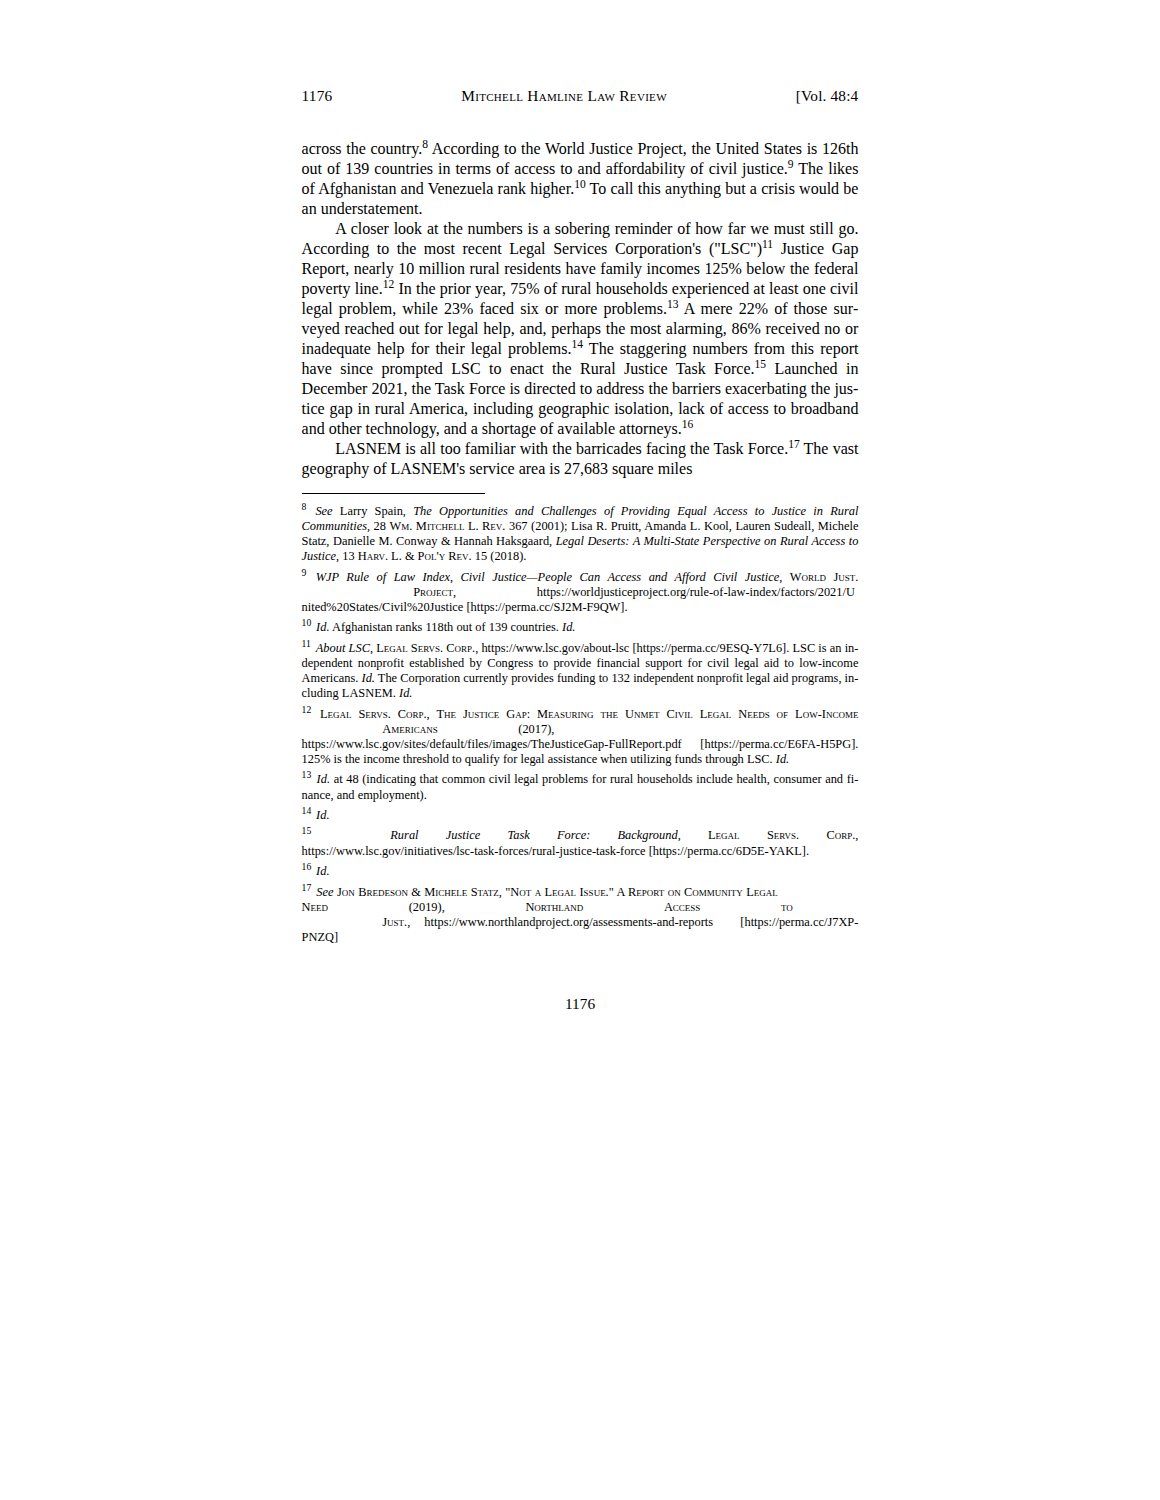1176 Mitchell Hamline Law Review [Vol. 48:4
across the country.8 According to the World Justice Project, the United States is 126th out of 139 countries in terms of access to and affordability of civil justice.9 The likes of Afghanistan and Venezuela rank higher.10 To call this anything but a crisis would be an understatement.
A closer look at the numbers is a sobering reminder of how far we must still go. According to the most recent Legal Services Corporation's ("LSC")11 Justice Gap Report, nearly 10 million rural residents have family incomes 125% below the federal poverty line.12 In the prior year, 75% of rural households experienced at least one civil legal problem, while 23% faced six or more problems.13 A mere 22% of those surveyed reached out for legal help, and, perhaps the most alarming, 86% received no or inadequate help for their legal problems.14 The staggering numbers from this report have since prompted LSC to enact the Rural Justice Task Force.15 Launched in December 2021, the Task Force is directed to address the barriers exacerbating the justice gap in rural America, including geographic isolation, lack of access to broadband and other technology, and a shortage of available attorneys.16
LASNEM is all too familiar with the barricades facing the Task Force.17 The vast geography of LASNEM's service area is 27,683 square miles
8 See Larry Spain, The Opportunities and Challenges of Providing Equal Access to Justice in Rural Communities, 28 Wm. Mitchell L. Rev. 367 (2001); Lisa R. Pruitt, Amanda L. Kool, Lauren Sudeall, Michele Statz, Danielle M. Conway & Hannah Haksgaard, Legal Deserts: A Multi-State Perspective on Rural Access to Justice, 13 Harv. L. & Pol'y Rev. 15 (2018).
9 WJP Rule of Law Index, Civil Justice—People Can Access and Afford Civil Justice, World Just. Project, https://worldjusticeproject.org/rule-of-law-index/factors/2021/United%20States/Civil%20Justice [https://perma.cc/SJ2M-F9QW].
10 Id. Afghanistan ranks 118th out of 139 countries. Id.
11 About LSC, Legal Servs. Corp., https://www.lsc.gov/about-lsc [https://perma.cc/9ESQ-Y7L6]. LSC is an independent nonprofit established by Congress to provide financial support for civil legal aid to low-income Americans. Id. The Corporation currently provides funding to 132 independent nonprofit legal aid programs, including LASNEM. Id.
12 Legal Servs. Corp., The Justice Gap: Measuring the Unmet Civil Legal Needs of Low-Income Americans (2017), https://www.lsc.gov/sites/default/files/images/TheJusticeGap-FullReport.pdf [https://perma.cc/E6FA-H5PG]. 125% is the income threshold to qualify for legal assistance when utilizing funds through LSC. Id.
13 Id. at 48 (indicating that common civil legal problems for rural households include health, consumer and finance, and employment).
14 Id.
15 Rural Justice Task Force: Background, Legal Servs. Corp., https://www.lsc.gov/initiatives/lsc-task-forces/rural-justice-task-force [https://perma.cc/6D5E-YAKL].
16 Id.
17 See Jon Bredeson & Michele Statz, "Not a Legal Issue." A Report on Community Legal Need (2019), Northland Access to Just., https://www.northlandproject.org/assessments-and-reports [https://perma.cc/J7XP-PNZQ]
1176